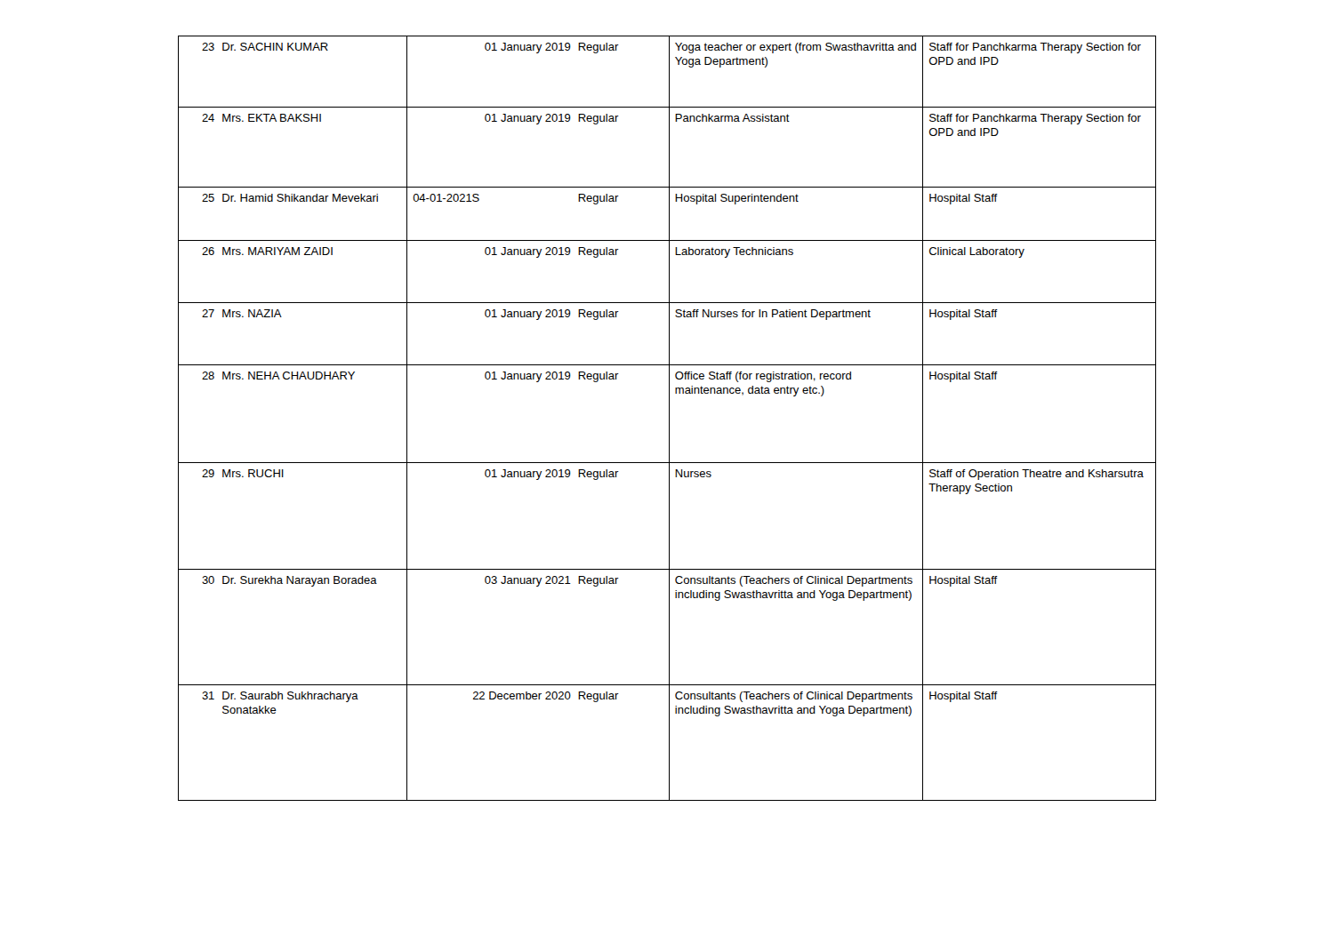| 23 | Dr. SACHIN KUMAR | 01 January 2019 | Regular | Yoga teacher or expert (from Swasthavritta and Yoga Department) | Staff for Panchkarma Therapy Section for OPD and IPD |
| 24 | Mrs. EKTA BAKSHI | 01 January 2019 | Regular | Panchkarma Assistant | Staff for Panchkarma Therapy Section for OPD and IPD |
| 25 | Dr. Hamid Shikandar Mevekari | 04-01-2021S | Regular | Hospital Superintendent | Hospital Staff |
| 26 | Mrs. MARIYAM ZAIDI | 01 January 2019 | Regular | Laboratory Technicians | Clinical Laboratory |
| 27 | Mrs. NAZIA | 01 January 2019 | Regular | Staff Nurses for In Patient Department | Hospital Staff |
| 28 | Mrs. NEHA CHAUDHARY | 01 January 2019 | Regular | Office Staff (for registration, record maintenance, data entry etc.) | Hospital Staff |
| 29 | Mrs. RUCHI | 01 January 2019 | Regular | Nurses | Staff of Operation Theatre and Ksharsutra Therapy Section |
| 30 | Dr. Surekha Narayan Boradea | 03 January 2021 | Regular | Consultants (Teachers of Clinical Departments including Swasthavritta and Yoga Department) | Hospital Staff |
| 31 | Dr. Saurabh Sukhracharya Sonatakke | 22 December 2020 | Regular | Consultants (Teachers of Clinical Departments including Swasthavritta and Yoga Department) | Hospital Staff |